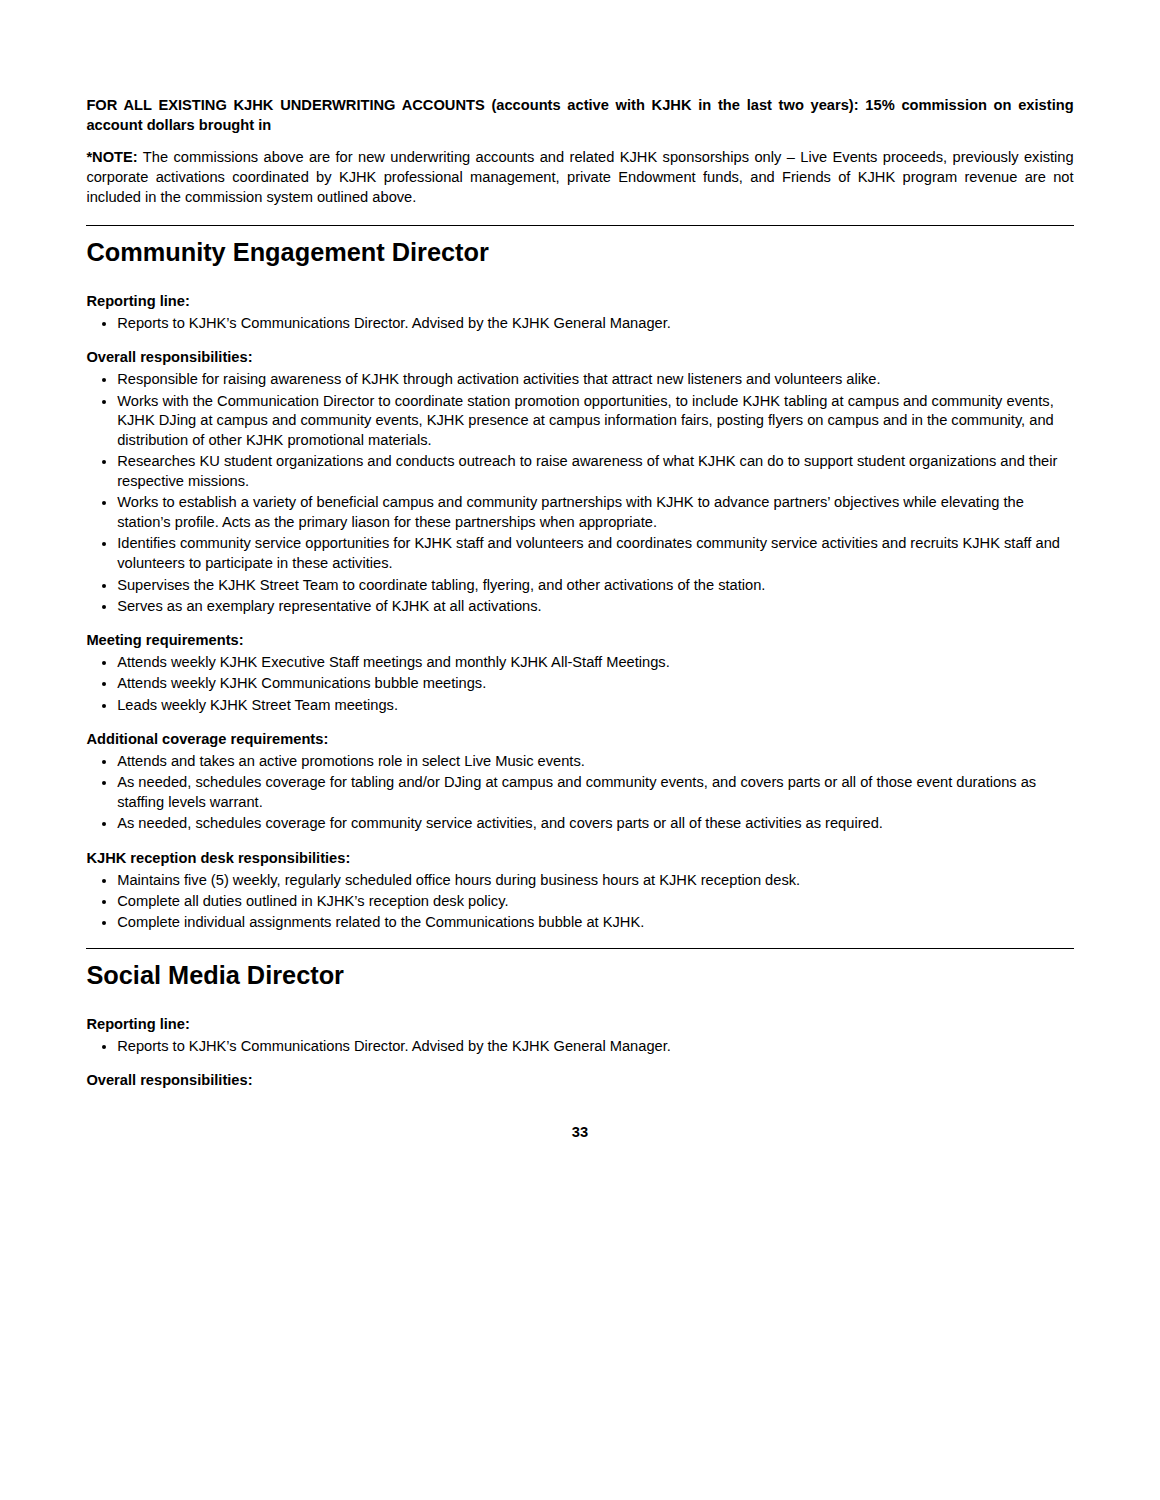FOR ALL EXISTING KJHK UNDERWRITING ACCOUNTS (accounts active with KJHK in the last two years): 15% commission on existing account dollars brought in
*NOTE: The commissions above are for new underwriting accounts and related KJHK sponsorships only – Live Events proceeds, previously existing corporate activations coordinated by KJHK professional management, private Endowment funds, and Friends of KJHK program revenue are not included in the commission system outlined above.
Community Engagement Director
Reporting line:
Reports to KJHK’s Communications Director. Advised by the KJHK General Manager.
Overall responsibilities:
Responsible for raising awareness of KJHK through activation activities that attract new listeners and volunteers alike.
Works with the Communication Director to coordinate station promotion opportunities, to include KJHK tabling at campus and community events, KJHK DJing at campus and community events, KJHK presence at campus information fairs, posting flyers on campus and in the community, and distribution of other KJHK promotional materials.
Researches KU student organizations and conducts outreach to raise awareness of what KJHK can do to support student organizations and their respective missions.
Works to establish a variety of beneficial campus and community partnerships with KJHK to advance partners’ objectives while elevating the station’s profile. Acts as the primary liason for these partnerships when appropriate.
Identifies community service opportunities for KJHK staff and volunteers and coordinates community service activities and recruits KJHK staff and volunteers to participate in these activities.
Supervises the KJHK Street Team to coordinate tabling, flyering, and other activations of the station.
Serves as an exemplary representative of KJHK at all activations.
Meeting requirements:
Attends weekly KJHK Executive Staff meetings and monthly KJHK All-Staff Meetings.
Attends weekly KJHK Communications bubble meetings.
Leads weekly KJHK Street Team meetings.
Additional coverage requirements:
Attends and takes an active promotions role in select Live Music events.
As needed, schedules coverage for tabling and/or DJing at campus and community events, and covers parts or all of those event durations as staffing levels warrant.
As needed, schedules coverage for community service activities, and covers parts or all of these activities as required.
KJHK reception desk responsibilities:
Maintains five (5) weekly, regularly scheduled office hours during business hours at KJHK reception desk.
Complete all duties outlined in KJHK’s reception desk policy.
Complete individual assignments related to the Communications bubble at KJHK.
Social Media Director
Reporting line:
Reports to KJHK’s Communications Director. Advised by the KJHK General Manager.
Overall responsibilities:
33